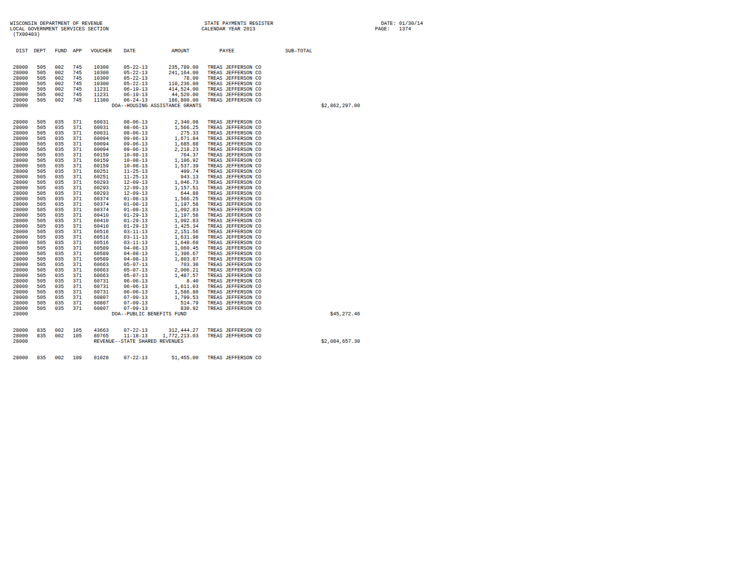WISCONSIN DEPARTMENT OF REVENUE STATE PAYMENTS REGISTER DATE: 01/30/14 LOCAL GOVERNMENT SERVICES SECTION CALENDAR YEAR 2013 PAGE: 1374 (TX00403) DIST DEPT FUND APP VOUCHER DATE AMOUNT PAYEE SUB-TOTAL 28000 505 002 745 10300 05-22-13 235,789.00 TREAS JEFFERSON CO 28000 505 002 745 10300 05-22-13 241,164.00 TREAS JEFFERSON CO 28000 505 002 745 10300 05-22-13 78.00 TREAS JEFFERSON CO 28000 505 002 745 10300 05-22-13 110,236.00 TREAS JEFFERSON CO 28000 505 002 745 11231 06-19-13 414,524.00 TREAS JEFFERSON CO 28000 505 002 745 11231 06-19-13 44,520.00 TREAS JEFFERSON CO 28000 505 002 745 11380 06-24-13 186,800.00 TREAS JEFFERSON CO 28000 DOA--HOUSING ASSISTANCE GRANTS $2,862,297.00 28000 505 035 371 60031 08-06-13 2,340.08 TREAS JEFFERSON CO 28000 505 035 371 60031 08-06-13 1,566.25 TREAS JEFFERSON CO 28000 505 035 371 60031 08-06-13 275.33 TREAS JEFFERSON CO 28000 505 035 371 60094 09-06-13 1,671.84 TREAS JEFFERSON CO 28000 505 035 371 60094 09-06-13 1,685.88 TREAS JEFFERSON CO 28000 505 035 371 60094 09-06-13 2,218.23 TREAS JEFFERSON CO 28000 505 035 371 60159 10-08-13 764.37 TREAS JEFFERSON CO 28000 505 035 371 60159 10-08-13 1,106.92 TREAS JEFFERSON CO 28000 505 035 371 60159 10-08-13 1,537.39 TREAS JEFFERSON CO 28000 505 035 371 60251 11-25-13 499.74 TREAS JEFFERSON CO 28000 505 035 371 60251 11-25-13 943.13 TREAS JEFFERSON CO 28000 505 035 371 60293 12-09-13 1,046.73 TREAS JEFFERSON CO 28000 505 035 371 60293 12-09-13 1,157.51 TREAS JEFFERSON CO 28000 505 035 371 60293 12-09-13 644.88 TREAS JEFFERSON CO 28000 505 035 371 60374 01-08-13 1,566.25 TREAS JEFFERSON CO 28000 505 035 371 60374 01-08-13 1,197.58 TREAS JEFFERSON CO 28000 505 035 371 60374 01-08-13 1,092.83 TREAS JEFFERSON CO 28000 505 035 371 60410 01-29-13 1,197.58 TREAS JEFFERSON CO 28000 505 035 371 60410 01-29-13 1,092.83 TREAS JEFFERSON CO 28000 505 035 371 60410 01-29-13 1,425.34 TREAS JEFFERSON CO 28000 505 035 371 60516 03-11-13 2,151.56 TREAS JEFFERSON CO 28000 505 035 371 60516 03-11-13 1,631.98 TREAS JEFFERSON CO 28000 505 035 371 60516 03-11-13 1,648.69 TREAS JEFFERSON CO 28000 505 035 371 60589 04-08-13 1,060.45 TREAS JEFFERSON CO 28000 505 035 371 60589 04-08-13 1,396.67 TREAS JEFFERSON CO 28000 505 035 371 60589 04-08-13 1,803.87 TREAS JEFFERSON CO 28000 505 035 371 60663 05-07-13 703.30 TREAS JEFFERSON CO 28000 505 035 371 60663 05-07-13 2,006.21 TREAS JEFFERSON CO 28000 505 035 371 60663 05-07-13 1,487.57 TREAS JEFFERSON CO 28000 505 035 371 60731 06-06-13 8.40 TREAS JEFFERSON CO 28000 505 035 371 60731 06-06-13 1,611.03 TREAS JEFFERSON CO 28000 505 035 371 60731 06-06-13 1,586.80 TREAS JEFFERSON CO 28000 505 035 371 60807 07-09-13 1,799.53 TREAS JEFFERSON CO 28000 505 035 371 60807 07-09-13 514.79 TREAS JEFFERSON CO 28000 505 035 371 60807 07-09-13 830.92 TREAS JEFFERSON CO 28000 DOA--PUBLIC BENEFITS FUND $45,272.46 28000 835 002 105 43663 07-22-13 312,444.27 TREAS JEFFERSON CO 28000 835 002 105 80765 11-18-13 1,772,213.03 TREAS JEFFERSON CO 28000 REVENUE--STATE SHARED REVENUES $2,084,657.30 28000 835 002 109 01028 07-22-13 51,455.00 TREAS JEFFERSON CO